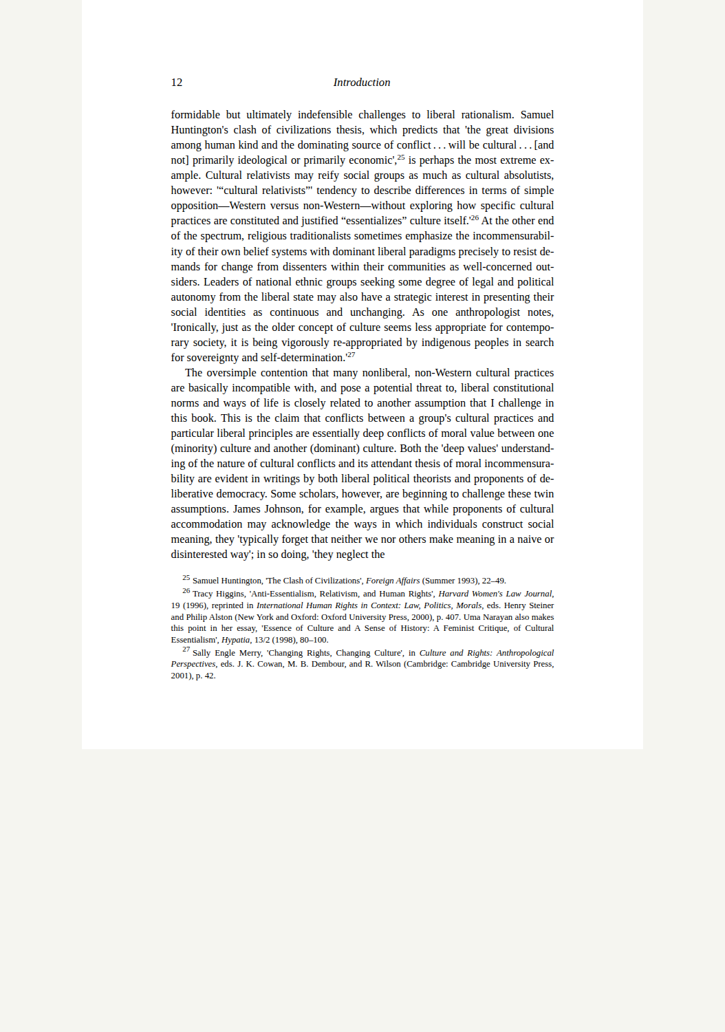12 Introduction
formidable but ultimately indefensible challenges to liberal rationalism. Samuel Huntington's clash of civilizations thesis, which predicts that 'the great divisions among human kind and the dominating source of conflict . . . will be cultural . . . [and not] primarily ideological or primarily economic',25 is perhaps the most extreme example. Cultural relativists may reify social groups as much as cultural absolutists, however: '“cultural relativists”' tendency to describe differences in terms of simple opposition—Western versus non-Western—without exploring how specific cultural practices are constituted and justified “essentializes” culture itself.'26 At the other end of the spectrum, religious traditionalists sometimes emphasize the incommensurability of their own belief systems with dominant liberal paradigms precisely to resist demands for change from dissenters within their communities as well-concerned outsiders. Leaders of national ethnic groups seeking some degree of legal and political autonomy from the liberal state may also have a strategic interest in presenting their social identities as continuous and unchanging. As one anthropologist notes, 'Ironically, just as the older concept of culture seems less appropriate for contemporary society, it is being vigorously re-appropriated by indigenous peoples in search for sovereignty and self-determination.'27
The oversimple contention that many nonliberal, non-Western cultural practices are basically incompatible with, and pose a potential threat to, liberal constitutional norms and ways of life is closely related to another assumption that I challenge in this book. This is the claim that conflicts between a group's cultural practices and particular liberal principles are essentially deep conflicts of moral value between one (minority) culture and another (dominant) culture. Both the 'deep values' understanding of the nature of cultural conflicts and its attendant thesis of moral incommensurability are evident in writings by both liberal political theorists and proponents of deliberative democracy. Some scholars, however, are beginning to challenge these twin assumptions. James Johnson, for example, argues that while proponents of cultural accommodation may acknowledge the ways in which individuals construct social meaning, they 'typically forget that neither we nor others make meaning in a naive or disinterested way'; in so doing, 'they neglect the
25Samuel Huntington, 'The Clash of Civilizations', Foreign Affairs (Summer 1993), 22–49.
26Tracy Higgins, 'Anti-Essentialism, Relativism, and Human Rights', Harvard Women's Law Journal, 19 (1996), reprinted in International Human Rights in Context: Law, Politics, Morals, eds. Henry Steiner and Philip Alston (New York and Oxford: Oxford University Press, 2000), p. 407. Uma Narayan also makes this point in her essay, 'Essence of Culture and A Sense of History: A Feminist Critique, of Cultural Essentialism', Hypatia, 13/2 (1998), 80–100.
27Sally Engle Merry, 'Changing Rights, Changing Culture', in Culture and Rights: Anthropological Perspectives, eds. J. K. Cowan, M. B. Dembour, and R. Wilson (Cambridge: Cambridge University Press, 2001), p. 42.